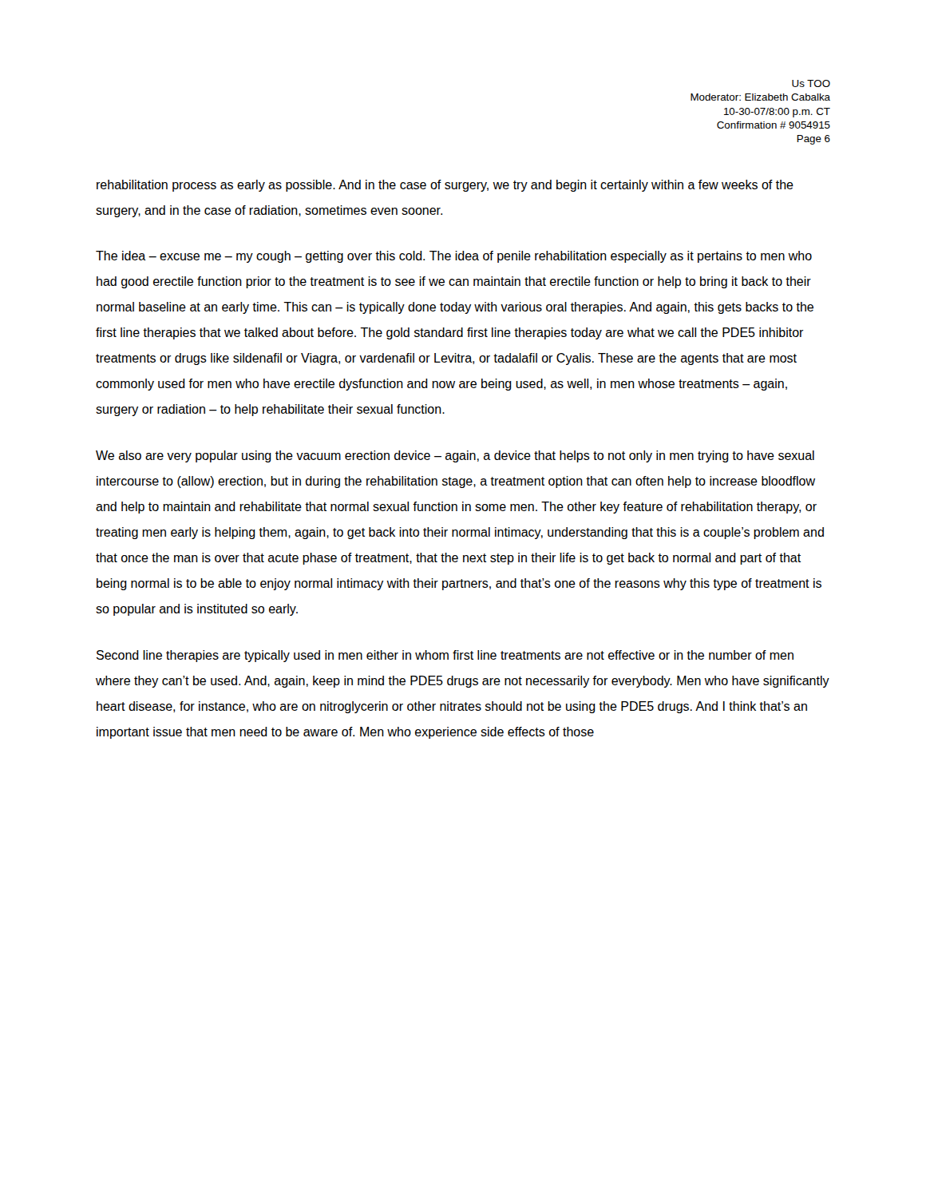Us TOO
Moderator: Elizabeth Cabalka
10-30-07/8:00 p.m. CT
Confirmation # 9054915
Page 6
rehabilitation process as early as possible. And in the case of surgery, we try and begin it certainly within a few weeks of the surgery, and in the case of radiation, sometimes even sooner.
The idea – excuse me – my cough – getting over this cold. The idea of penile rehabilitation especially as it pertains to men who had good erectile function prior to the treatment is to see if we can maintain that erectile function or help to bring it back to their normal baseline at an early time. This can – is typically done today with various oral therapies. And again, this gets backs to the first line therapies that we talked about before. The gold standard first line therapies today are what we call the PDE5 inhibitor treatments or drugs like sildenafil or Viagra, or vardenafil or Levitra, or tadalafil or Cyalis. These are the agents that are most commonly used for men who have erectile dysfunction and now are being used, as well, in men whose treatments – again, surgery or radiation – to help rehabilitate their sexual function.
We also are very popular using the vacuum erection device – again, a device that helps to not only in men trying to have sexual intercourse to (allow) erection, but in during the rehabilitation stage, a treatment option that can often help to increase bloodflow and help to maintain and rehabilitate that normal sexual function in some men. The other key feature of rehabilitation therapy, or treating men early is helping them, again, to get back into their normal intimacy, understanding that this is a couple’s problem and that once the man is over that acute phase of treatment, that the next step in their life is to get back to normal and part of that being normal is to be able to enjoy normal intimacy with their partners, and that’s one of the reasons why this type of treatment is so popular and is instituted so early.
Second line therapies are typically used in men either in whom first line treatments are not effective or in the number of men where they can’t be used. And, again, keep in mind the PDE5 drugs are not necessarily for everybody. Men who have significantly heart disease, for instance, who are on nitroglycerin or other nitrates should not be using the PDE5 drugs. And I think that’s an important issue that men need to be aware of. Men who experience side effects of those